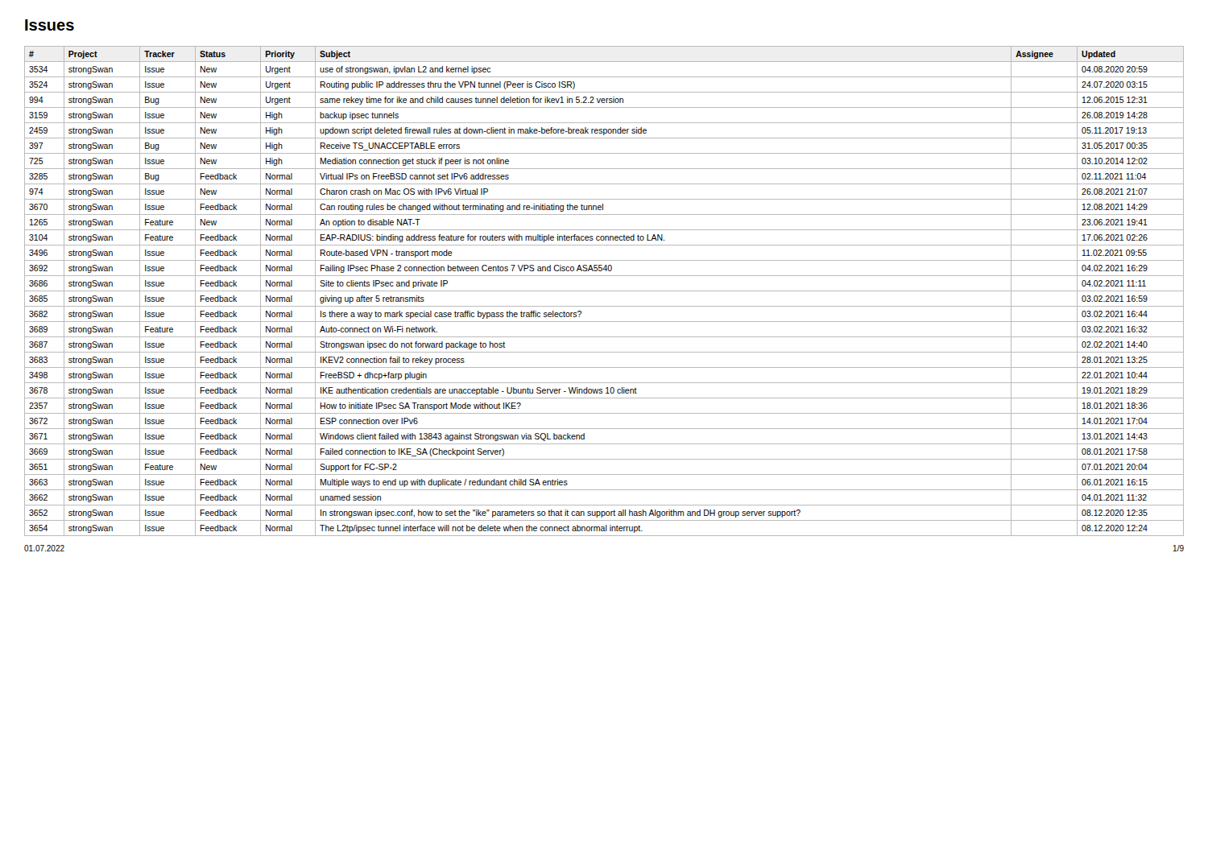Issues
| # | Project | Tracker | Status | Priority | Subject | Assignee | Updated |
| --- | --- | --- | --- | --- | --- | --- | --- |
| 3534 | strongSwan | Issue | New | Urgent | use of strongswan, ipvlan L2 and kernel ipsec | | 04.08.2020 20:59 |
| 3524 | strongSwan | Issue | New | Urgent | Routing public IP addresses thru the VPN tunnel (Peer is Cisco ISR) | | 24.07.2020 03:15 |
| 994 | strongSwan | Bug | New | Urgent | same rekey time for ike and child causes tunnel deletion for ikev1 in 5.2.2 version | | 12.06.2015 12:31 |
| 3159 | strongSwan | Issue | New | High | backup ipsec tunnels | | 26.08.2019 14:28 |
| 2459 | strongSwan | Issue | New | High | updown script deleted firewall rules at down-client in make-before-break responder side | | 05.11.2017 19:13 |
| 397 | strongSwan | Bug | New | High | Receive TS_UNACCEPTABLE errors | | 31.05.2017 00:35 |
| 725 | strongSwan | Issue | New | High | Mediation connection get stuck if peer is not online | | 03.10.2014 12:02 |
| 3285 | strongSwan | Bug | Feedback | Normal | Virtual IPs on FreeBSD cannot set IPv6 addresses | | 02.11.2021 11:04 |
| 974 | strongSwan | Issue | New | Normal | Charon crash on Mac OS with IPv6 Virtual IP | | 26.08.2021 21:07 |
| 3670 | strongSwan | Issue | Feedback | Normal | Can routing rules be changed without terminating and re-initiating the tunnel | | 12.08.2021 14:29 |
| 1265 | strongSwan | Feature | New | Normal | An option to disable NAT-T | | 23.06.2021 19:41 |
| 3104 | strongSwan | Feature | Feedback | Normal | EAP-RADIUS: binding address feature for routers with multiple interfaces connected to LAN. | | 17.06.2021 02:26 |
| 3496 | strongSwan | Issue | Feedback | Normal | Route-based VPN - transport mode | | 11.02.2021 09:55 |
| 3692 | strongSwan | Issue | Feedback | Normal | Failing IPsec Phase 2 connection between Centos 7 VPS and Cisco ASA5540 | | 04.02.2021 16:29 |
| 3686 | strongSwan | Issue | Feedback | Normal | Site to clients IPsec and private IP | | 04.02.2021 11:11 |
| 3685 | strongSwan | Issue | Feedback | Normal | giving up after 5 retransmits | | 03.02.2021 16:59 |
| 3682 | strongSwan | Issue | Feedback | Normal | Is there a way to mark special case traffic bypass the traffic selectors? | | 03.02.2021 16:44 |
| 3689 | strongSwan | Feature | Feedback | Normal | Auto-connect on Wi-Fi network. | | 03.02.2021 16:32 |
| 3687 | strongSwan | Issue | Feedback | Normal | Strongswan ipsec do not forward package to host | | 02.02.2021 14:40 |
| 3683 | strongSwan | Issue | Feedback | Normal | IKEV2 connection fail to rekey process | | 28.01.2021 13:25 |
| 3498 | strongSwan | Issue | Feedback | Normal | FreeBSD + dhcp+farp plugin | | 22.01.2021 10:44 |
| 3678 | strongSwan | Issue | Feedback | Normal | IKE authentication credentials are unacceptable - Ubuntu Server - Windows 10 client | | 19.01.2021 18:29 |
| 2357 | strongSwan | Issue | Feedback | Normal | How to initiate IPsec SA Transport Mode without IKE? | | 18.01.2021 18:36 |
| 3672 | strongSwan | Issue | Feedback | Normal | ESP connection over IPv6 | | 14.01.2021 17:04 |
| 3671 | strongSwan | Issue | Feedback | Normal | Windows client failed with 13843 against Strongswan via SQL backend | | 13.01.2021 14:43 |
| 3669 | strongSwan | Issue | Feedback | Normal | Failed connection to IKE_SA (Checkpoint Server) | | 08.01.2021 17:58 |
| 3651 | strongSwan | Feature | New | Normal | Support for FC-SP-2 | | 07.01.2021 20:04 |
| 3663 | strongSwan | Issue | Feedback | Normal | Multiple ways to end up with duplicate / redundant child SA entries | | 06.01.2021 16:15 |
| 3662 | strongSwan | Issue | Feedback | Normal | unamed session | | 04.01.2021 11:32 |
| 3652 | strongSwan | Issue | Feedback | Normal | In strongswan ipsec.conf, how to set the "ike" parameters so that it can support all hash Algorithm and DH group server support? | | 08.12.2020 12:35 |
| 3654 | strongSwan | Issue | Feedback | Normal | The L2tp/ipsec tunnel interface will not be delete when the connect abnormal interrupt. | | 08.12.2020 12:24 |
01.07.2022 1/9